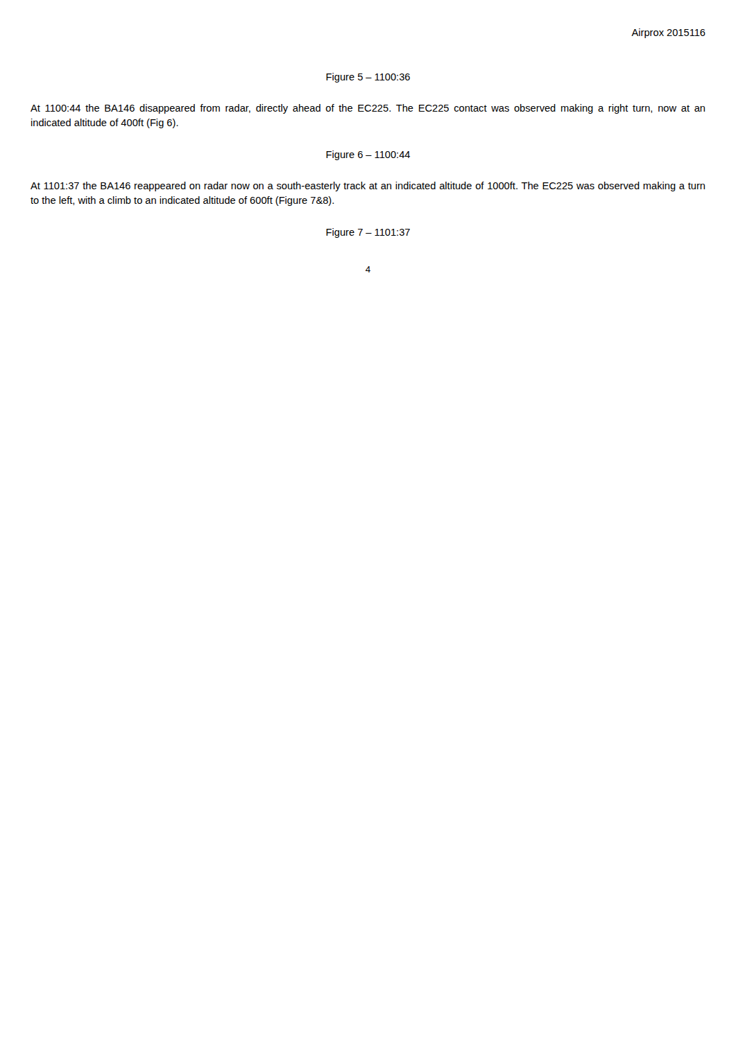Airprox 2015116
Figure 5 – 1100:36
At 1100:44 the BA146 disappeared from radar, directly ahead of the EC225. The EC225 contact was observed making a right turn, now at an indicated altitude of 400ft (Fig 6).
Figure 6 – 1100:44
At 1101:37 the BA146 reappeared on radar now on a south-easterly track at an indicated altitude of 1000ft. The EC225 was observed making a turn to the left, with a climb to an indicated altitude of 600ft (Figure 7&8).
Figure 7 – 1101:37
4